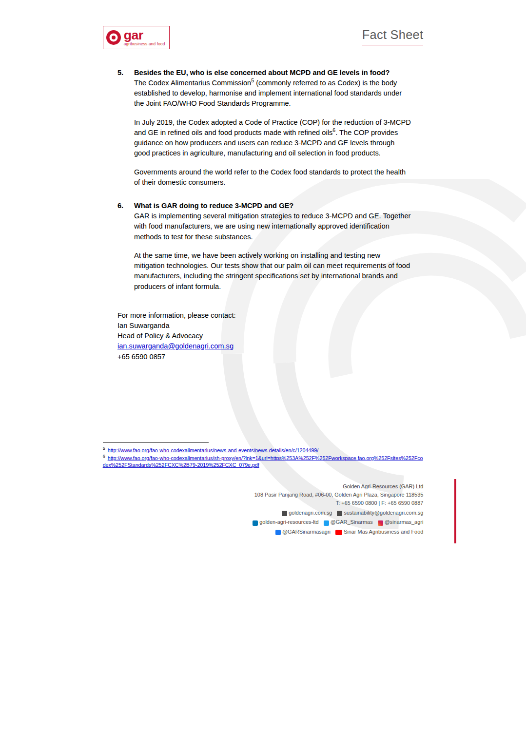gar agribusiness and food
Fact Sheet
Besides the EU, who is else concerned about MCPD and GE levels in food?
The Codex Alimentarius Commission5 (commonly referred to as Codex) is the body established to develop, harmonise and implement international food standards under the Joint FAO/WHO Food Standards Programme.
In July 2019, the Codex adopted a Code of Practice (COP) for the reduction of 3-MCPD and GE in refined oils and food products made with refined oils6. The COP provides guidance on how producers and users can reduce 3-MCPD and GE levels through good practices in agriculture, manufacturing and oil selection in food products.
Governments around the world refer to the Codex food standards to protect the health of their domestic consumers.
What is GAR doing to reduce 3-MCPD and GE?
GAR is implementing several mitigation strategies to reduce 3-MCPD and GE. Together with food manufacturers, we are using new internationally approved identification methods to test for these substances.
At the same time, we have been actively working on installing and testing new mitigation technologies. Our tests show that our palm oil can meet requirements of food manufacturers, including the stringent specifications set by international brands and producers of infant formula.
For more information, please contact:
Ian Suwarganda
Head of Policy & Advocacy
ian.suwarganda@goldenagri.com.sg
+65 6590 0857
5 http://www.fao.org/fao-who-codexalimentarius/news-and-events/news-details/en/c/1204499/
6 http://www.fao.org/fao-who-codexalimentarius/sh-proxy/en/?lnk=1&url=https%253A%252F%252Fworkspace.fao.org%252Fsites%252Fcodex%252FStandards%252FCXC%2B79-2019%252FCXC_079e.pdf
Golden Agri-Resources (GAR) Ltd
108 Pasir Panjang Road, #06-00, Golden Agri Plaza, Singapore 118535
T: +65 6590 0800 | F: +65 6590 0887
goldenagri.com.sg sustainability@goldenagri.com.sg
golden-agri-resources-ltd @GAR_Sinarmas @sinarmas_agri
@GARSinarmasagri Sinar Mas Agribusiness and Food